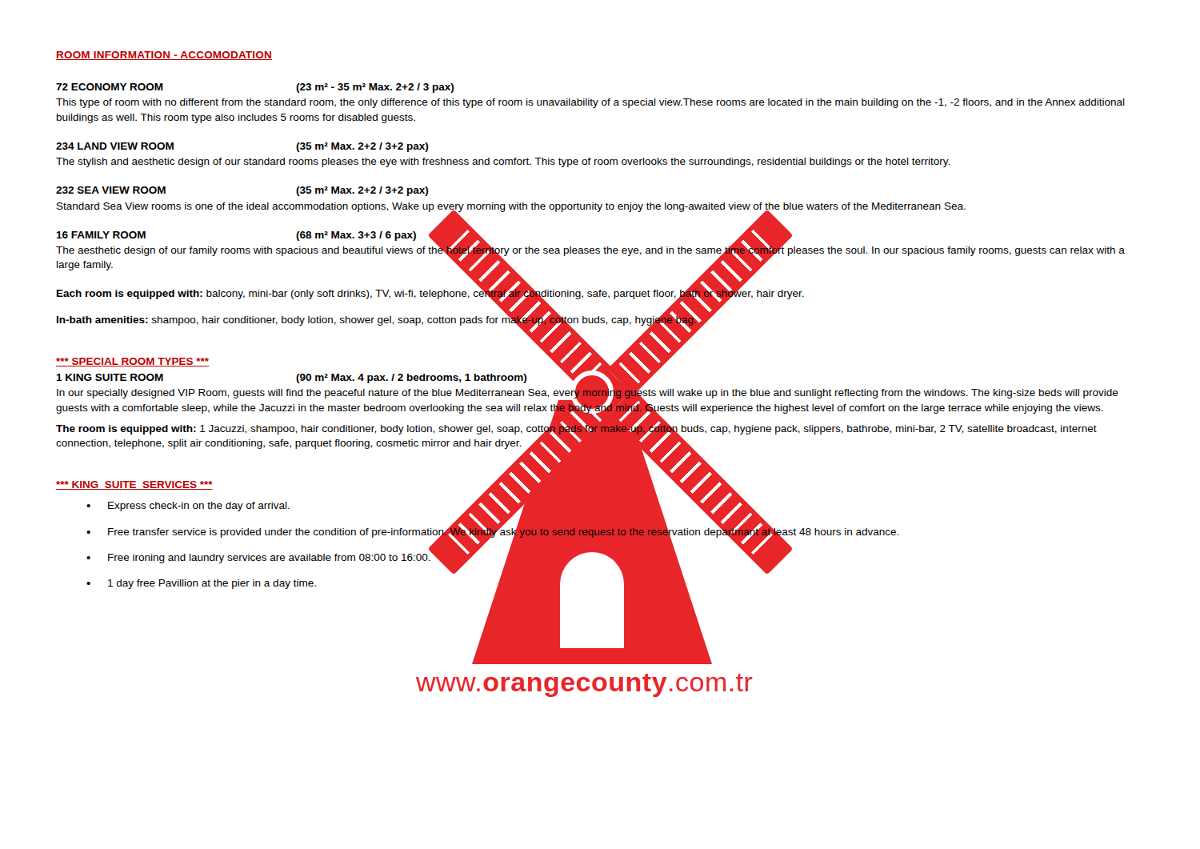www.orangecounty.com.tr
ROOM INFORMATION - ACCOMODATION
72 ECONOMY ROOM(23 m² - 35 m² Max. 2+2 / 3 pax)
This type of room with no different from the standard room, the only difference of this type of room is unavailability of a special view.These rooms are located in the main building on the -1, -2 floors, and in the Annex additional buildings as well. This room type also includes 5 rooms for disabled guests.
234 LAND VIEW ROOM(35 m² Max. 2+2 / 3+2 pax)
The stylish and aesthetic design of our standard rooms pleases the eye with freshness and comfort. This type of room overlooks the surroundings, residential buildings or the hotel territory.
232 SEA VIEW ROOM(35 m² Max. 2+2 / 3+2 pax)
Standard Sea View rooms is one of the ideal accommodation options, Wake up every morning with the opportunity to enjoy the long-awaited view of the blue waters of the Mediterranean Sea.
16 FAMILY ROOM(68 m² Max. 3+3 / 6 pax)
The aesthetic design of our family rooms with spacious and beautiful views of the hotel territory or the sea pleases the eye, and in the same time comfort pleases the soul. In our spacious family rooms, guests can relax with a large family.
Each room is equipped with: balcony, mini-bar (only soft drinks), TV, wi-fi, telephone, central air conditioning, safe, parquet floor, bath or shower, hair dryer.
In-bath amenities: shampoo, hair conditioner, body lotion, shower gel, soap, cotton pads for make-up, cotton buds, cap, hygiene bag.
*** SPECIAL ROOM TYPES ***
1 KING SUITE ROOM(90 m² Max. 4 pax. / 2 bedrooms, 1 bathroom)
In our specially designed VIP Room, guests will find the peaceful nature of the blue Mediterranean Sea, every morning guests will wake up in the blue and sunlight reflecting from the windows. The king-size beds will provide guests with a comfortable sleep, while the Jacuzzi in the master bedroom overlooking the sea will relax the body and mind. Guests will experience the highest level of comfort on the large terrace while enjoying the views.
The room is equipped with: 1 Jacuzzi, shampoo, hair conditioner, body lotion, shower gel, soap, cotton pads for make-up, cotton buds, cap, hygiene pack, slippers, bathrobe, mini-bar, 2 TV, satellite broadcast, internet connection, telephone, split air conditioning, safe, parquet flooring, cosmetic mirror and hair dryer.
*** KING SUITE SERVICES ***
Express check-in on the day of arrival.
Free transfer service is provided under the condition of pre-information. We kindly ask you to send request to the reservation departmant at least 48 hours in advance.
Free ironing and laundry services are available from 08:00 to 16:00.
1 day free Pavillion at the pier in a day time.